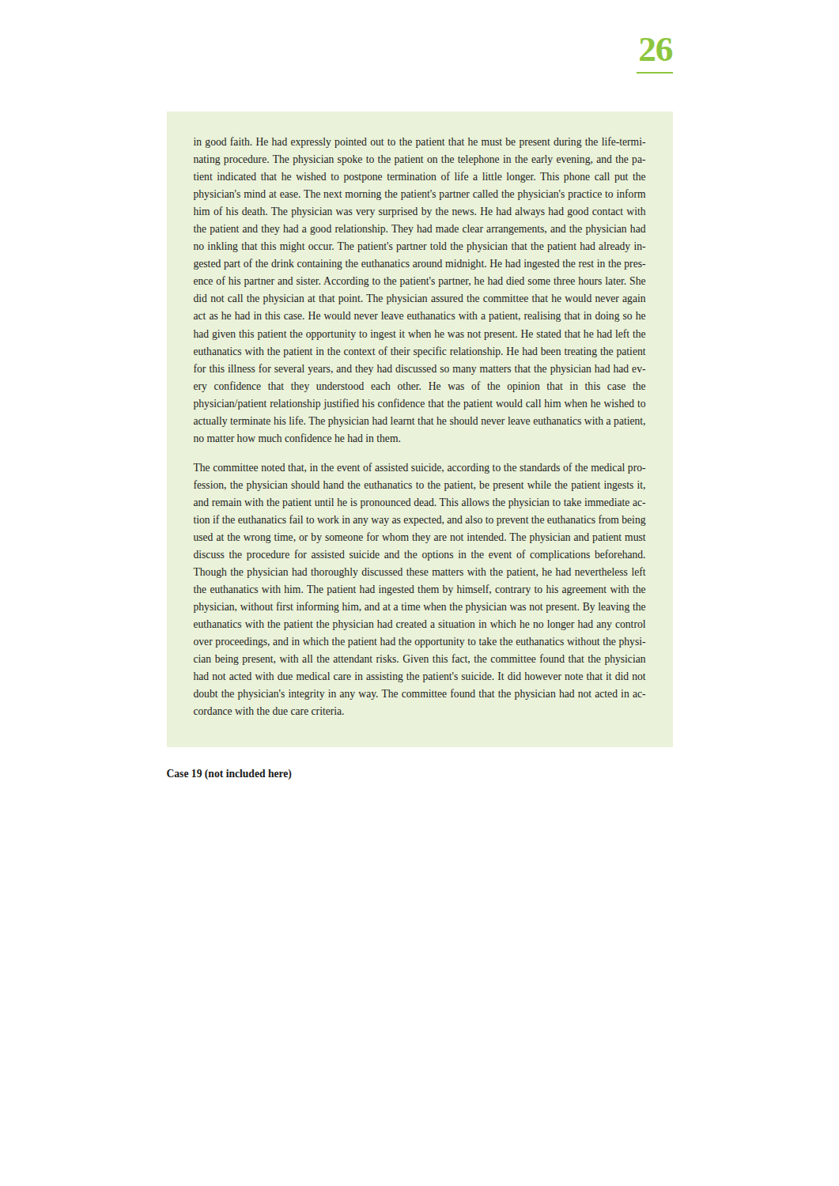26
in good faith. He had expressly pointed out to the patient that he must be present during the life-terminating procedure. The physician spoke to the patient on the telephone in the early evening, and the patient indicated that he wished to postpone termination of life a little longer. This phone call put the physician's mind at ease. The next morning the patient's partner called the physician's practice to inform him of his death. The physician was very surprised by the news. He had always had good contact with the patient and they had a good relationship. They had made clear arrangements, and the physician had no inkling that this might occur. The patient's partner told the physician that the patient had already ingested part of the drink containing the euthanatics around midnight. He had ingested the rest in the presence of his partner and sister. According to the patient's partner, he had died some three hours later. She did not call the physician at that point. The physician assured the committee that he would never again act as he had in this case. He would never leave euthanatics with a patient, realising that in doing so he had given this patient the opportunity to ingest it when he was not present. He stated that he had left the euthanatics with the patient in the context of their specific relationship. He had been treating the patient for this illness for several years, and they had discussed so many matters that the physician had had every confidence that they understood each other. He was of the opinion that in this case the physician/patient relationship justified his confidence that the patient would call him when he wished to actually terminate his life. The physician had learnt that he should never leave euthanatics with a patient, no matter how much confidence he had in them.
The committee noted that, in the event of assisted suicide, according to the standards of the medical profession, the physician should hand the euthanatics to the patient, be present while the patient ingests it, and remain with the patient until he is pronounced dead. This allows the physician to take immediate action if the euthanatics fail to work in any way as expected, and also to prevent the euthanatics from being used at the wrong time, or by someone for whom they are not intended. The physician and patient must discuss the procedure for assisted suicide and the options in the event of complications beforehand. Though the physician had thoroughly discussed these matters with the patient, he had nevertheless left the euthanatics with him. The patient had ingested them by himself, contrary to his agreement with the physician, without first informing him, and at a time when the physician was not present. By leaving the euthanatics with the patient the physician had created a situation in which he no longer had any control over proceedings, and in which the patient had the opportunity to take the euthanatics without the physician being present, with all the attendant risks. Given this fact, the committee found that the physician had not acted with due medical care in assisting the patient's suicide. It did however note that it did not doubt the physician's integrity in any way. The committee found that the physician had not acted in accordance with the due care criteria.
Case 19 (not included here)